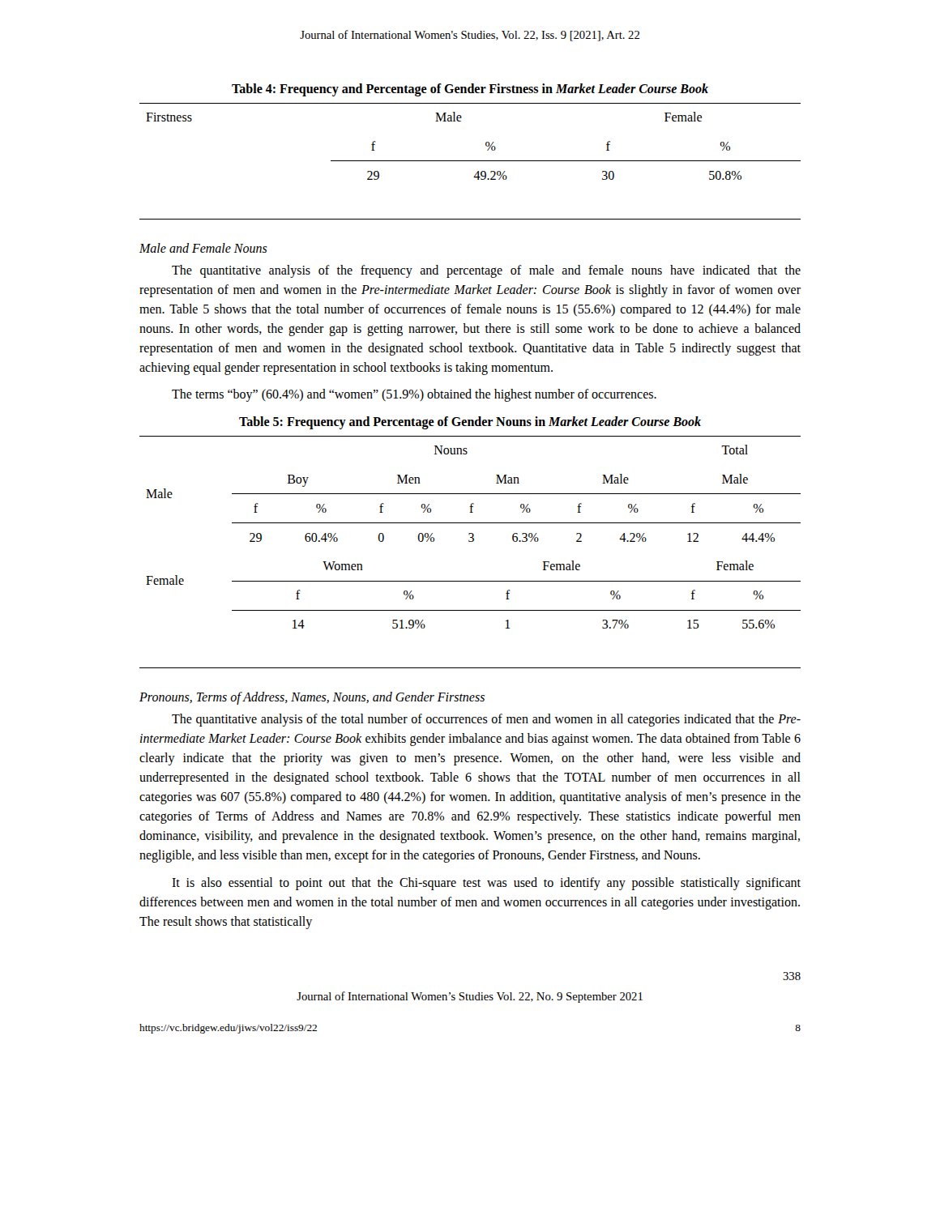Journal of International Women's Studies, Vol. 22, Iss. 9 [2021], Art. 22
Table 4: Frequency and Percentage of Gender Firstness in Market Leader Course Book
| Firstness | Male | Female |
| | f | % | f | % |
| | 29 | 49.2% | 30 | 50.8% |
Male and Female Nouns
The quantitative analysis of the frequency and percentage of male and female nouns have indicated that the representation of men and women in the Pre-intermediate Market Leader: Course Book is slightly in favor of women over men. Table 5 shows that the total number of occurrences of female nouns is 15 (55.6%) compared to 12 (44.4%) for male nouns. In other words, the gender gap is getting narrower, but there is still some work to be done to achieve a balanced representation of men and women in the designated school textbook. Quantitative data in Table 5 indirectly suggest that achieving equal gender representation in school textbooks is taking momentum.
The terms “boy” (60.4%) and “women” (51.9%) obtained the highest number of occurrences.
Table 5: Frequency and Percentage of Gender Nouns in Market Leader Course Book
| | Nouns | Total |
| Male | Boy | Men | Man | Male | Male |
| f | % | f | % | f | % | f | % | f | % |
| | 29 | 60.4% | 0 | 0% | 3 | 6.3% | 2 | 4.2% | 12 | 44.4% |
| Female | Women | Female | Female |
| f | % | f | % | f | % |
| | 14 | 51.9% | 1 | 3.7% | 15 | 55.6% |
Pronouns, Terms of Address, Names, Nouns, and Gender Firstness
The quantitative analysis of the total number of occurrences of men and women in all categories indicated that the Pre-intermediate Market Leader: Course Book exhibits gender imbalance and bias against women. The data obtained from Table 6 clearly indicate that the priority was given to men’s presence. Women, on the other hand, were less visible and underrepresented in the designated school textbook. Table 6 shows that the TOTAL number of men occurrences in all categories was 607 (55.8%) compared to 480 (44.2%) for women. In addition, quantitative analysis of men’s presence in the categories of Terms of Address and Names are 70.8% and 62.9% respectively. These statistics indicate powerful men dominance, visibility, and prevalence in the designated textbook. Women’s presence, on the other hand, remains marginal, negligible, and less visible than men, except for in the categories of Pronouns, Gender Firstness, and Nouns.
It is also essential to point out that the Chi-square test was used to identify any possible statistically significant differences between men and women in the total number of men and women occurrences in all categories under investigation. The result shows that statistically
338
Journal of International Women’s Studies Vol. 22, No. 9 September 2021
https://vc.bridgew.edu/jiws/vol22/iss9/22 8